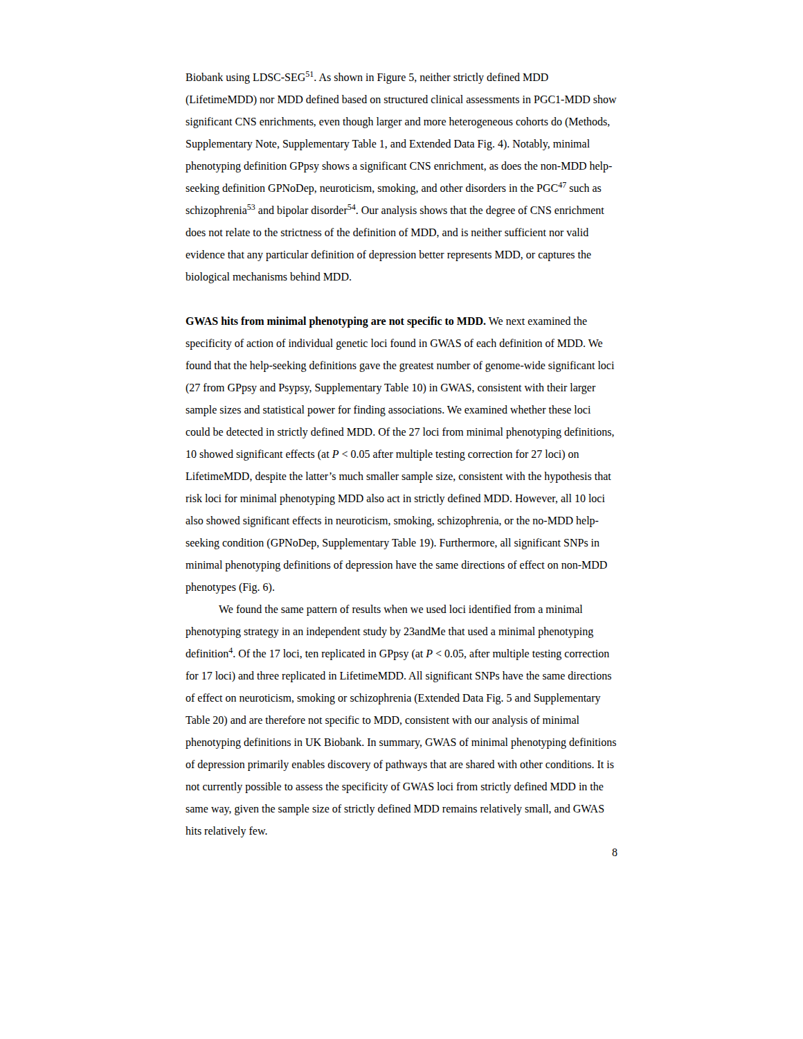Biobank using LDSC-SEG51. As shown in Figure 5, neither strictly defined MDD (LifetimeMDD) nor MDD defined based on structured clinical assessments in PGC1-MDD show significant CNS enrichments, even though larger and more heterogeneous cohorts do (Methods, Supplementary Note, Supplementary Table 1, and Extended Data Fig. 4). Notably, minimal phenotyping definition GPpsy shows a significant CNS enrichment, as does the non-MDD help-seeking definition GPNoDep, neuroticism, smoking, and other disorders in the PGC47 such as schizophrenia53 and bipolar disorder54. Our analysis shows that the degree of CNS enrichment does not relate to the strictness of the definition of MDD, and is neither sufficient nor valid evidence that any particular definition of depression better represents MDD, or captures the biological mechanisms behind MDD.
GWAS hits from minimal phenotyping are not specific to MDD. We next examined the specificity of action of individual genetic loci found in GWAS of each definition of MDD. We found that the help-seeking definitions gave the greatest number of genome-wide significant loci (27 from GPpsy and Psypsy, Supplementary Table 10) in GWAS, consistent with their larger sample sizes and statistical power for finding associations. We examined whether these loci could be detected in strictly defined MDD. Of the 27 loci from minimal phenotyping definitions, 10 showed significant effects (at P < 0.05 after multiple testing correction for 27 loci) on LifetimeMDD, despite the latter’s much smaller sample size, consistent with the hypothesis that risk loci for minimal phenotyping MDD also act in strictly defined MDD. However, all 10 loci also showed significant effects in neuroticism, smoking, schizophrenia, or the no-MDD help-seeking condition (GPNoDep, Supplementary Table 19). Furthermore, all significant SNPs in minimal phenotyping definitions of depression have the same directions of effect on non-MDD phenotypes (Fig. 6).
We found the same pattern of results when we used loci identified from a minimal phenotyping strategy in an independent study by 23andMe that used a minimal phenotyping definition4. Of the 17 loci, ten replicated in GPpsy (at P < 0.05, after multiple testing correction for 17 loci) and three replicated in LifetimeMDD. All significant SNPs have the same directions of effect on neuroticism, smoking or schizophrenia (Extended Data Fig. 5 and Supplementary Table 20) and are therefore not specific to MDD, consistent with our analysis of minimal phenotyping definitions in UK Biobank. In summary, GWAS of minimal phenotyping definitions of depression primarily enables discovery of pathways that are shared with other conditions. It is not currently possible to assess the specificity of GWAS loci from strictly defined MDD in the same way, given the sample size of strictly defined MDD remains relatively small, and GWAS hits relatively few.
8